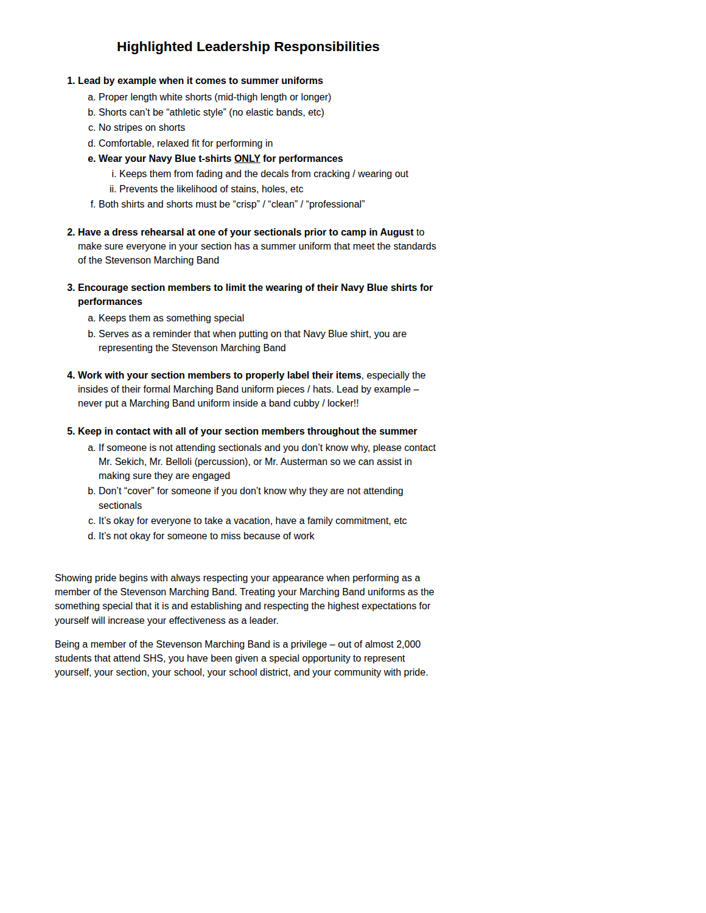Highlighted Leadership Responsibilities
Lead by example when it comes to summer uniforms
Proper length white shorts (mid-thigh length or longer)
Shorts can’t be “athletic style” (no elastic bands, etc)
No stripes on shorts
Comfortable, relaxed fit for performing in
Wear your Navy Blue t-shirts ONLY for performances
Keeps them from fading and the decals from cracking / wearing out
Prevents the likelihood of stains, holes, etc
Both shirts and shorts must be “crisp” / “clean” / “professional”
Have a dress rehearsal at one of your sectionals prior to camp in August to make sure everyone in your section has a summer uniform that meet the standards of the Stevenson Marching Band
Encourage section members to limit the wearing of their Navy Blue shirts for performances
Keeps them as something special
Serves as a reminder that when putting on that Navy Blue shirt, you are representing the Stevenson Marching Band
Work with your section members to properly label their items, especially the insides of their formal Marching Band uniform pieces / hats. Lead by example – never put a Marching Band uniform inside a band cubby / locker!!
Keep in contact with all of your section members throughout the summer
If someone is not attending sectionals and you don’t know why, please contact Mr. Sekich, Mr. Belloli (percussion), or Mr. Austerman so we can assist in making sure they are engaged
Don’t “cover” for someone if you don’t know why they are not attending sectionals
It’s okay for everyone to take a vacation, have a family commitment, etc
It’s not okay for someone to miss because of work
Showing pride begins with always respecting your appearance when performing as a member of the Stevenson Marching Band. Treating your Marching Band uniforms as the something special that it is and establishing and respecting the highest expectations for yourself will increase your effectiveness as a leader.
Being a member of the Stevenson Marching Band is a privilege – out of almost 2,000 students that attend SHS, you have been given a special opportunity to represent yourself, your section, your school, your school district, and your community with pride.